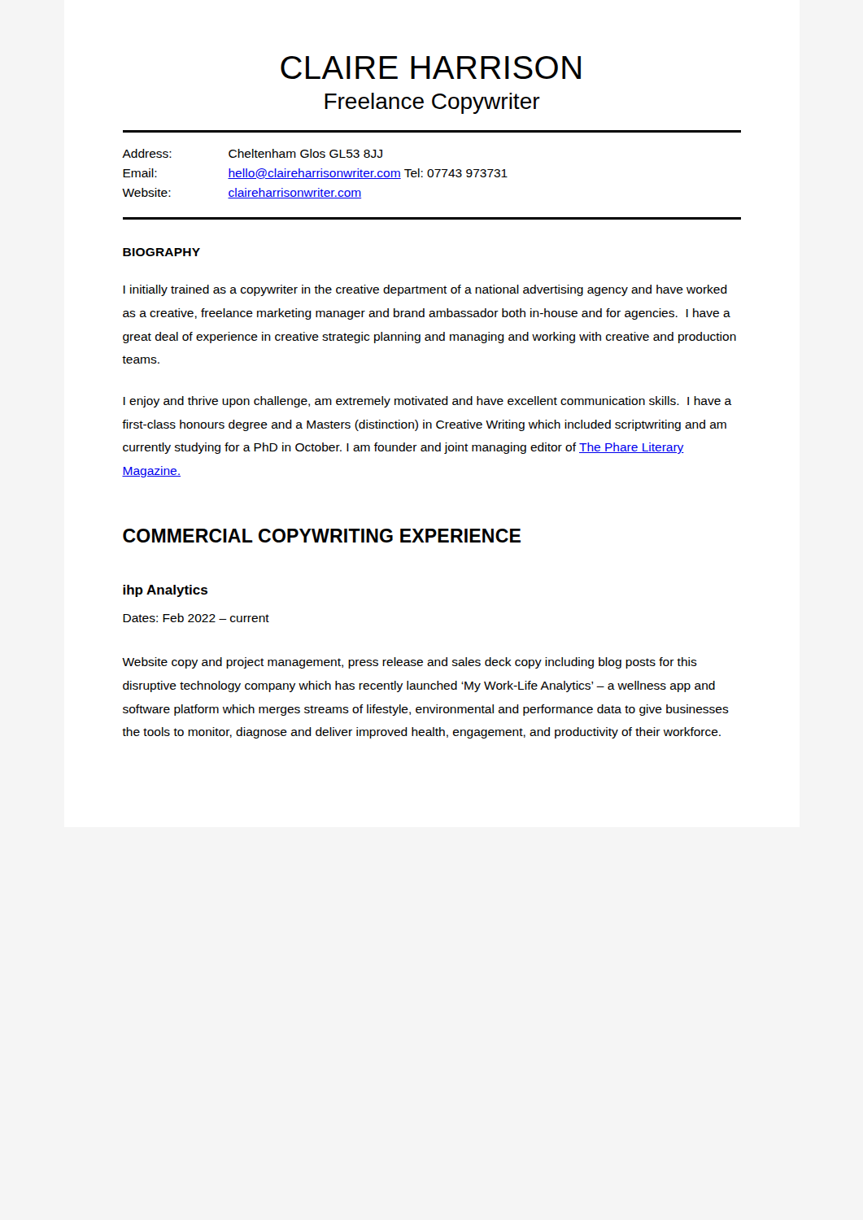CLAIRE HARRISON
Freelance Copywriter
| Address: | Cheltenham Glos GL53 8JJ |
| Email: | hello@claireharrisonwriter.com Tel: 07743 973731 |
| Website: | claireharrisonwriter.com |
BIOGRAPHY
I initially trained as a copywriter in the creative department of a national advertising agency and have worked as a creative, freelance marketing manager and brand ambassador both in-house and for agencies. I have a great deal of experience in creative strategic planning and managing and working with creative and production teams.
I enjoy and thrive upon challenge, am extremely motivated and have excellent communication skills. I have a first-class honours degree and a Masters (distinction) in Creative Writing which included scriptwriting and am currently studying for a PhD in October. I am founder and joint managing editor of The Phare Literary Magazine.
COMMERCIAL COPYWRITING EXPERIENCE
ihp Analytics
Dates: Feb 2022 – current
Website copy and project management, press release and sales deck copy including blog posts for this disruptive technology company which has recently launched ‘My Work-Life Analytics’ – a wellness app and software platform which merges streams of lifestyle, environmental and performance data to give businesses the tools to monitor, diagnose and deliver improved health, engagement, and productivity of their workforce.